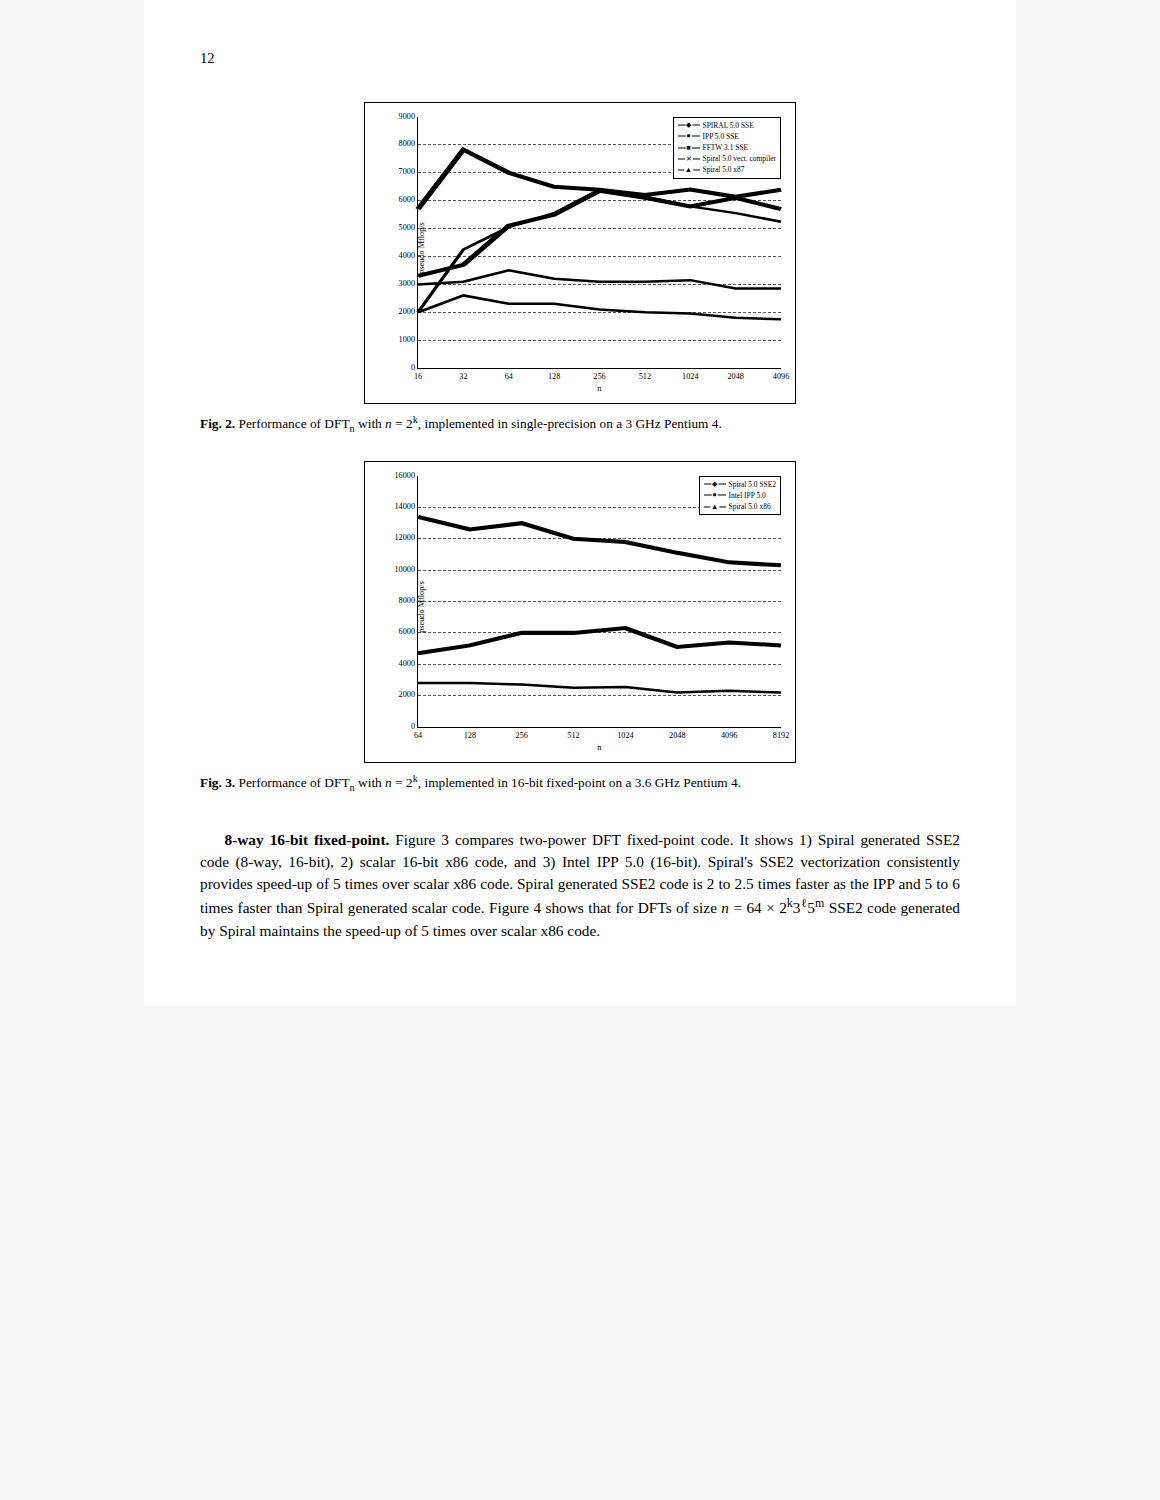12
9000 8000 7000 6000 5000 4000 3000 2000 1000 0 pseudo Mflop/s 16 32 64 128 256 512 1024 2048 4096 n
◆SPIRAL 5.0 SSE
●IPP 5.0 SSE
■FFTW 3.1 SSE
✕Spiral 5.0 vect. compiler
▲Spiral 5.0 x87
Fig. 2. Performance of DFTn with n = 2k, implemented in single-precision on a 3 GHz Pentium 4.
16000 14000 12000 10000 8000 6000 4000 2000 0 pseudo Mflop/s 64 128 256 512 1024 2048 4096 8192 n
◆Spiral 5.0 SSE2
●Intel IPP 5.0
▲Spiral 5.0 x86
Fig. 3. Performance of DFTn with n = 2k, implemented in 16-bit fixed-point on a 3.6 GHz Pentium 4.
8-way 16-bit fixed-point. Figure 3 compares two-power DFT fixed-point code. It shows 1) Spiral generated SSE2 code (8-way, 16-bit), 2) scalar 16-bit x86 code, and 3) Intel IPP 5.0 (16-bit). Spiral's SSE2 vectorization consistently provides speed-up of 5 times over scalar x86 code. Spiral generated SSE2 code is 2 to 2.5 times faster as the IPP and 5 to 6 times faster than Spiral generated scalar code. Figure 4 shows that for DFTs of size n = 64 × 2k3ℓ5m SSE2 code generated by Spiral maintains the speed-up of 5 times over scalar x86 code.